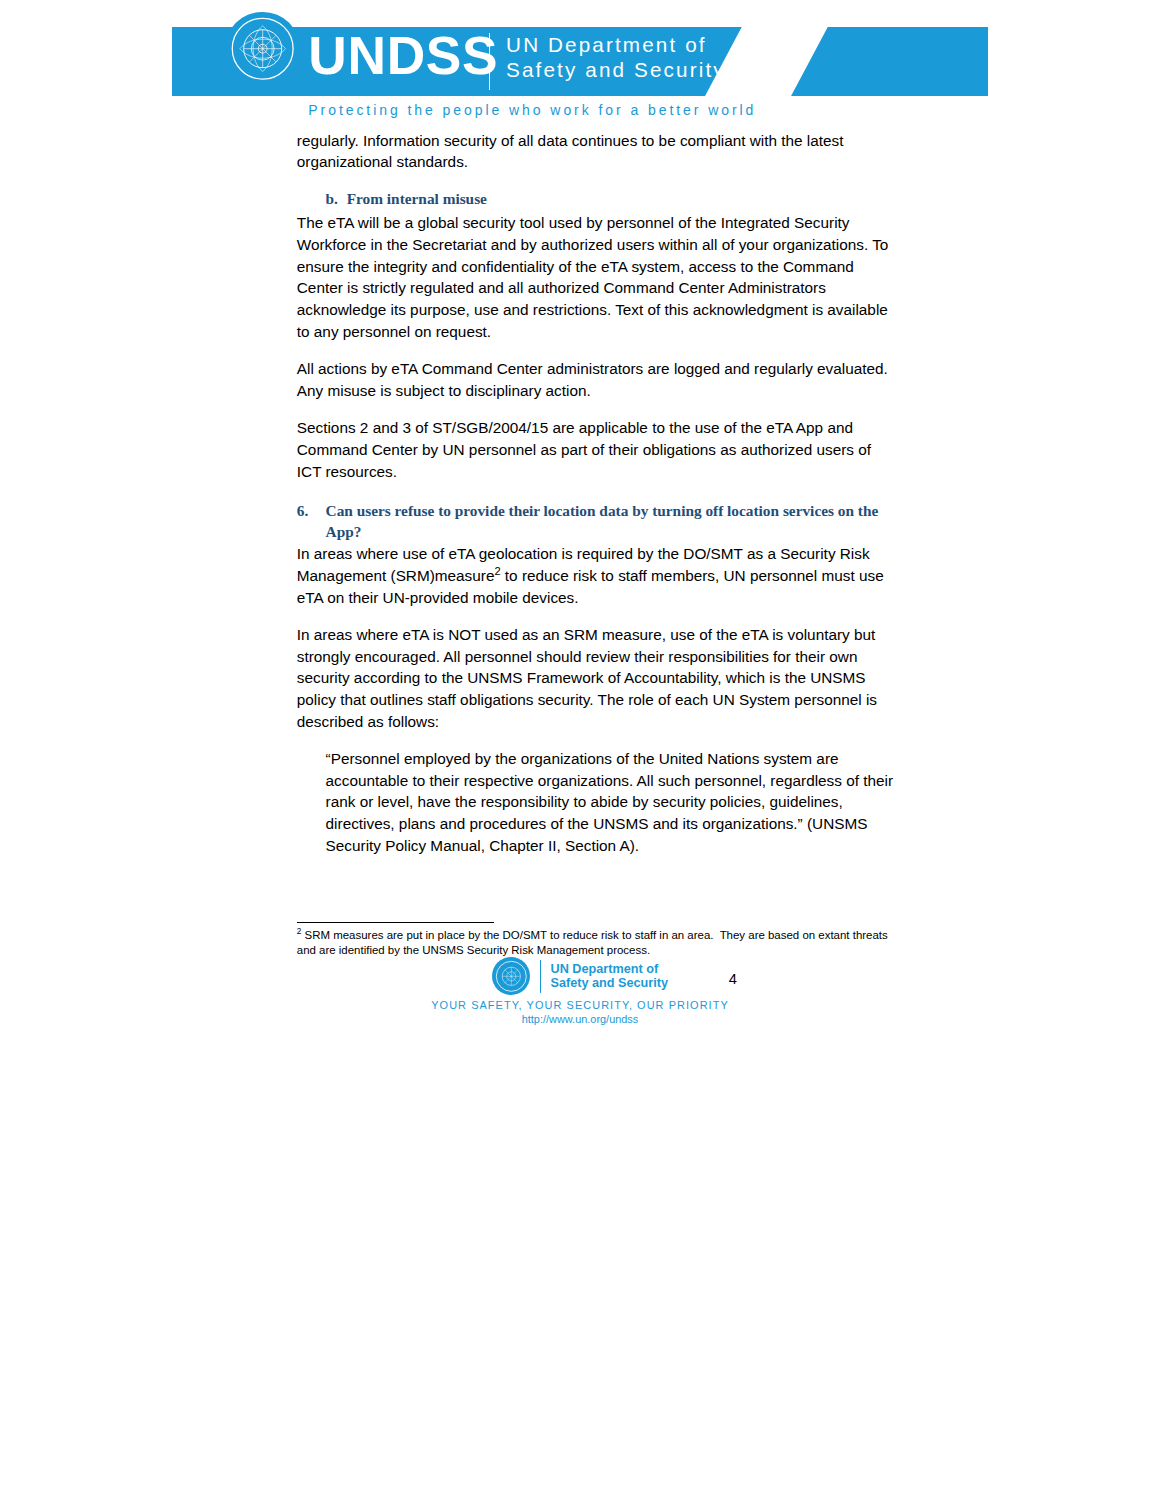UNDSS
UN Department of
Safety and Security
eTA
Protecting the people who work for a better world
regularly. Information security of all data continues to be compliant with the latest organizational standards.
b. From internal misuse
The eTA will be a global security tool used by personnel of the Integrated Security Workforce in the Secretariat and by authorized users within all of your organizations. To ensure the integrity and confidentiality of the eTA system, access to the Command Center is strictly regulated and all authorized Command Center Administrators acknowledge its purpose, use and restrictions. Text of this acknowledgment is available to any personnel on request.
All actions by eTA Command Center administrators are logged and regularly evaluated. Any misuse is subject to disciplinary action.
Sections 2 and 3 of ST/SGB/2004/15 are applicable to the use of the eTA App and Command Center by UN personnel as part of their obligations as authorized users of ICT resources.
6.
Can users refuse to provide their location data by turning off location services on the App?
In areas where use of eTA geolocation is required by the DO/SMT as a Security Risk Management (SRM)measure2 to reduce risk to staff members, UN personnel must use eTA on their UN-provided mobile devices.
In areas where eTA is NOT used as an SRM measure, use of the eTA is voluntary but strongly encouraged. All personnel should review their responsibilities for their own security according to the UNSMS Framework of Accountability, which is the UNSMS policy that outlines staff obligations security. The role of each UN System personnel is described as follows:
“Personnel employed by the organizations of the United Nations system are accountable to their respective organizations. All such personnel, regardless of their rank or level, have the responsibility to abide by security policies, guidelines, directives, plans and procedures of the UNSMS and its organizations.” (UNSMS Security Policy Manual, Chapter II, Section A).
2 SRM measures are put in place by the DO/SMT to reduce risk to staff in an area. They are based on extant threats and are identified by the UNSMS Security Risk Management process.
UN Department of
Safety and Security
YOUR SAFETY, YOUR SECURITY, OUR PRIORITY
http://www.un.org/undss
4